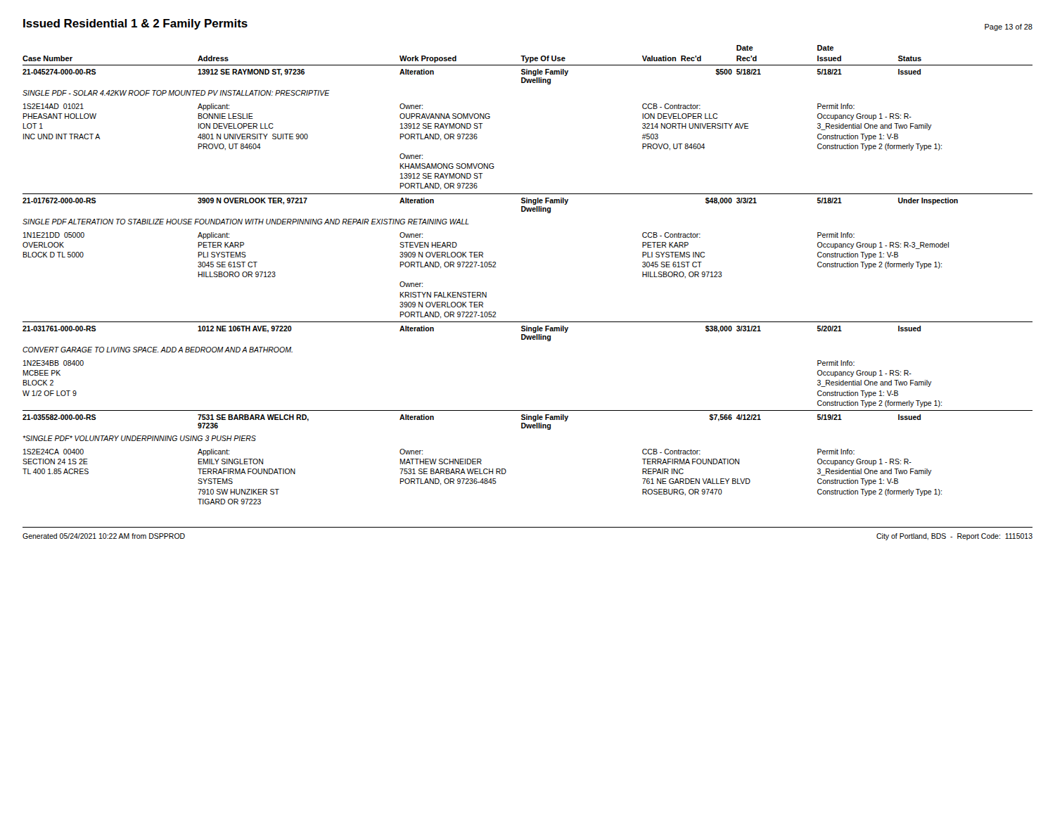Issued Residential 1 & 2 Family Permits
Page 13 of 28
| | | | | | Date | Date | |
| --- | --- | --- | --- | --- | --- | --- | --- |
| Case Number | Address | Work Proposed | Type Of Use | Valuation Rec'd | Rec'd | Issued | Status |
| 21-045274-000-00-RS | 13912 SE RAYMOND ST, 97236 | Alteration | Single Family Dwelling | $500 | 5/18/21 | 5/18/21 | Issued |
| SINGLE PDF - SOLAR 4.42KW ROOF TOP MOUNTED PV INSTALLATION: PRESCRIPTIVE |
| 1S2E14AD 01021 PHEASANT HOLLOW LOT 1 INC UND INT TRACT A | Applicant: BONNIE LESLIE ION DEVELOPER LLC 4801 N UNIVERSITY SUITE 900 PROVO, UT 84604 | Owner: OUPRAVANNA SOMVONG 13912 SE RAYMOND ST PORTLAND, OR 97236 Owner: KHAMSAMONG SOMVONG 13912 SE RAYMOND ST PORTLAND, OR 97236 | CCB - Contractor: ION DEVELOPER LLC 3214 NORTH UNIVERSITY AVE #503 PROVO, UT 84604 | Permit Info: Occupancy Group 1 - RS: R- 3_Residential One and Two Family Construction Type 1: V-B Construction Type 2 (formerly Type 1): |
| 21-017672-000-00-RS | 3909 N OVERLOOK TER, 97217 | Alteration | Single Family Dwelling | $48,000 | 3/3/21 | 5/18/21 | Under Inspection |
| SINGLE PDF ALTERATION TO STABILIZE HOUSE FOUNDATION WITH UNDERPINNING AND REPAIR EXISTING RETAINING WALL |
| 1N1E21DD 05000 OVERLOOK BLOCK D TL 5000 | Applicant: PETER KARP PLI SYSTEMS 3045 SE 61ST CT HILLSBORO OR 97123 | Owner: STEVEN HEARD 3909 N OVERLOOK TER PORTLAND, OR 97227-1052 Owner: KRISTYN FALKENSTERN 3909 N OVERLOOK TER PORTLAND, OR 97227-1052 | CCB - Contractor: PETER KARP PLI SYSTEMS INC 3045 SE 61ST CT HILLSBORO, OR 97123 | Permit Info: Occupancy Group 1 - RS: R-3_Remodel Construction Type 1: V-B Construction Type 2 (formerly Type 1): |
| 21-031761-000-00-RS | 1012 NE 106TH AVE, 97220 | Alteration | Single Family Dwelling | $38,000 | 3/31/21 | 5/20/21 | Issued |
| CONVERT GARAGE TO LIVING SPACE. ADD A BEDROOM AND A BATHROOM. |
| 1N2E34BB 08400 MCBEE PK BLOCK 2 W 1/2 OF LOT 9 | | | | Permit Info: Occupancy Group 1 - RS: R- 3_Residential One and Two Family Construction Type 1: V-B Construction Type 2 (formerly Type 1): |
| 21-035582-000-00-RS | 7531 SE BARBARA WELCH RD, 97236 | Alteration | Single Family Dwelling | $7,566 | 4/12/21 | 5/19/21 | Issued |
| *SINGLE PDF* VOLUNTARY UNDERPINNING USING 3 PUSH PIERS |
| 1S2E24CA 00400 SECTION 24 1S 2E TL 400 1.85 ACRES | Applicant: EMILY SINGLETON TERRAFIRMA FOUNDATION SYSTEMS 7910 SW HUNZIKER ST TIGARD OR 97223 | Owner: MATTHEW SCHNEIDER 7531 SE BARBARA WELCH RD PORTLAND, OR 97236-4845 | CCB - Contractor: TERRAFIRMA FOUNDATION REPAIR INC 761 NE GARDEN VALLEY BLVD ROSEBURG, OR 97470 | Permit Info: Occupancy Group 1 - RS: R- 3_Residential One and Two Family Construction Type 1: V-B Construction Type 2 (formerly Type 1): |
Generated 05/24/2021 10:22 AM from DSPPROD
City of Portland, BDS - Report Code: 1115013